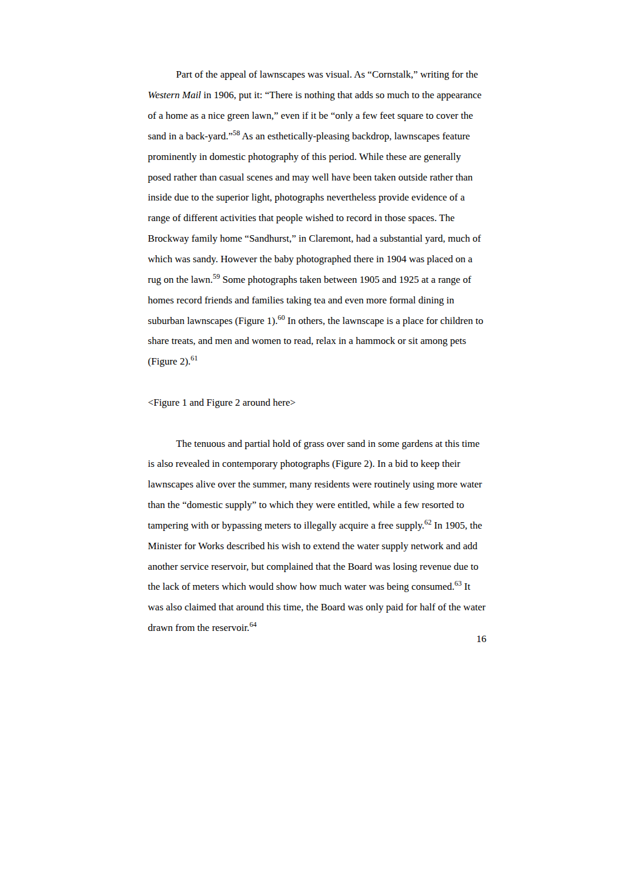Part of the appeal of lawnscapes was visual. As “Cornstalk,” writing for the Western Mail in 1906, put it: “There is nothing that adds so much to the appearance of a home as a nice green lawn,” even if it be “only a few feet square to cover the sand in a back-yard.”58 As an esthetically-pleasing backdrop, lawnscapes feature prominently in domestic photography of this period. While these are generally posed rather than casual scenes and may well have been taken outside rather than inside due to the superior light, photographs nevertheless provide evidence of a range of different activities that people wished to record in those spaces. The Brockway family home “Sandhurst,” in Claremont, had a substantial yard, much of which was sandy. However the baby photographed there in 1904 was placed on a rug on the lawn.59 Some photographs taken between 1905 and 1925 at a range of homes record friends and families taking tea and even more formal dining in suburban lawnscapes (Figure 1).60 In others, the lawnscape is a place for children to share treats, and men and women to read, relax in a hammock or sit among pets (Figure 2).61
<Figure 1 and Figure 2 around here>
The tenuous and partial hold of grass over sand in some gardens at this time is also revealed in contemporary photographs (Figure 2). In a bid to keep their lawnscapes alive over the summer, many residents were routinely using more water than the “domestic supply” to which they were entitled, while a few resorted to tampering with or bypassing meters to illegally acquire a free supply.62 In 1905, the Minister for Works described his wish to extend the water supply network and add another service reservoir, but complained that the Board was losing revenue due to the lack of meters which would show how much water was being consumed.63 It was also claimed that around this time, the Board was only paid for half of the water drawn from the reservoir.64
16